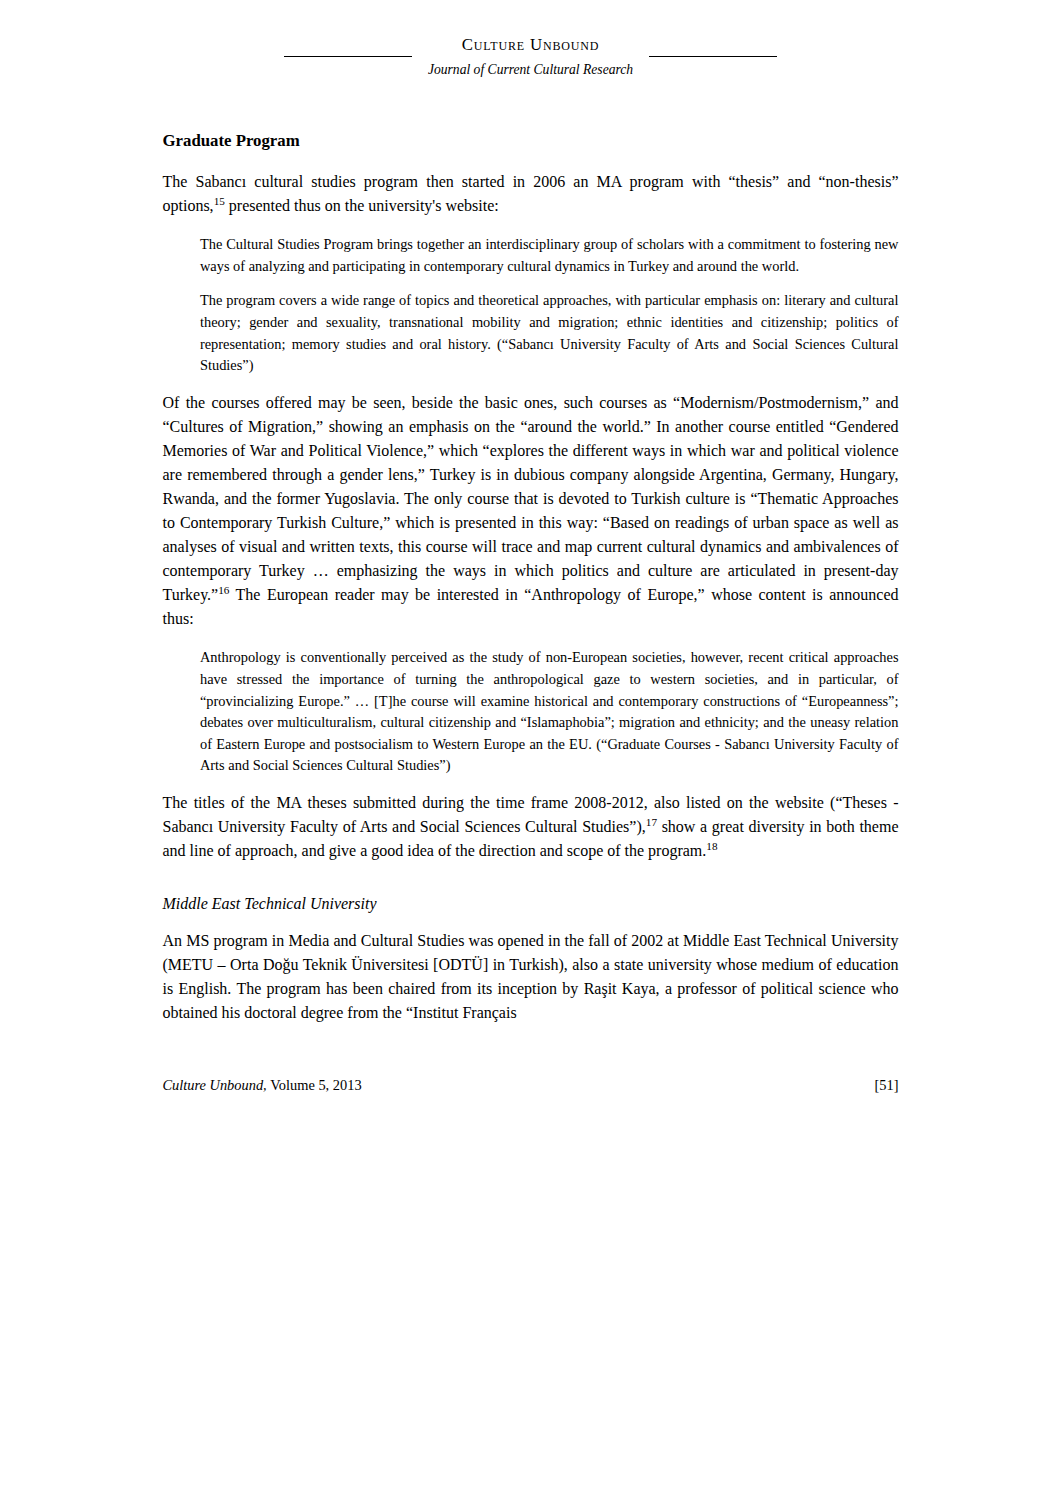Culture Unbound
Journal of Current Cultural Research
Graduate Program
The Sabancı cultural studies program then started in 2006 an MA program with “thesis” and “non-thesis” options,15 presented thus on the university's website:
The Cultural Studies Program brings together an interdisciplinary group of scholars with a commitment to fostering new ways of analyzing and participating in contemporary cultural dynamics in Turkey and around the world.
The program covers a wide range of topics and theoretical approaches, with particular emphasis on: literary and cultural theory; gender and sexuality, transnational mobility and migration; ethnic identities and citizenship; politics of representation; memory studies and oral history. (“Sabancı University Faculty of Arts and Social Sciences Cultural Studies”)
Of the courses offered may be seen, beside the basic ones, such courses as “Modernism/Postmodernism,” and “Cultures of Migration,” showing an emphasis on the “around the world.” In another course entitled “Gendered Memories of War and Political Violence,” which “explores the different ways in which war and political violence are remembered through a gender lens,” Turkey is in dubious company alongside Argentina, Germany, Hungary, Rwanda, and the former Yugoslavia. The only course that is devoted to Turkish culture is “Thematic Approaches to Contemporary Turkish Culture,” which is presented in this way: “Based on readings of urban space as well as analyses of visual and written texts, this course will trace and map current cultural dynamics and ambivalences of contemporary Turkey … emphasizing the ways in which politics and culture are articulated in present-day Turkey.”16 The European reader may be interested in “Anthropology of Europe,” whose content is announced thus:
Anthropology is conventionally perceived as the study of non-European societies, however, recent critical approaches have stressed the importance of turning the anthropological gaze to western societies, and in particular, of “provincializing Europe.” … [T]he course will examine historical and contemporary constructions of “Europeanness”; debates over multiculturalism, cultural citizenship and “Islamaphobia”; migration and ethnicity; and the uneasy relation of Eastern Europe and postsocialism to Western Europe an the EU. (“Graduate Courses - Sabancı University Faculty of Arts and Social Sciences Cultural Studies”)
The titles of the MA theses submitted during the time frame 2008-2012, also listed on the website (“Theses - Sabancı University Faculty of Arts and Social Sciences Cultural Studies”),17 show a great diversity in both theme and line of approach, and give a good idea of the direction and scope of the program.18
Middle East Technical University
An MS program in Media and Cultural Studies was opened in the fall of 2002 at Middle East Technical University (METU – Orta Doğu Teknik Üniversitesi [ODTÜ] in Turkish), also a state university whose medium of education is English. The program has been chaired from its inception by Raşit Kaya, a professor of political science who obtained his doctoral degree from the “Institut Français
Culture Unbound, Volume 5, 2013
[51]